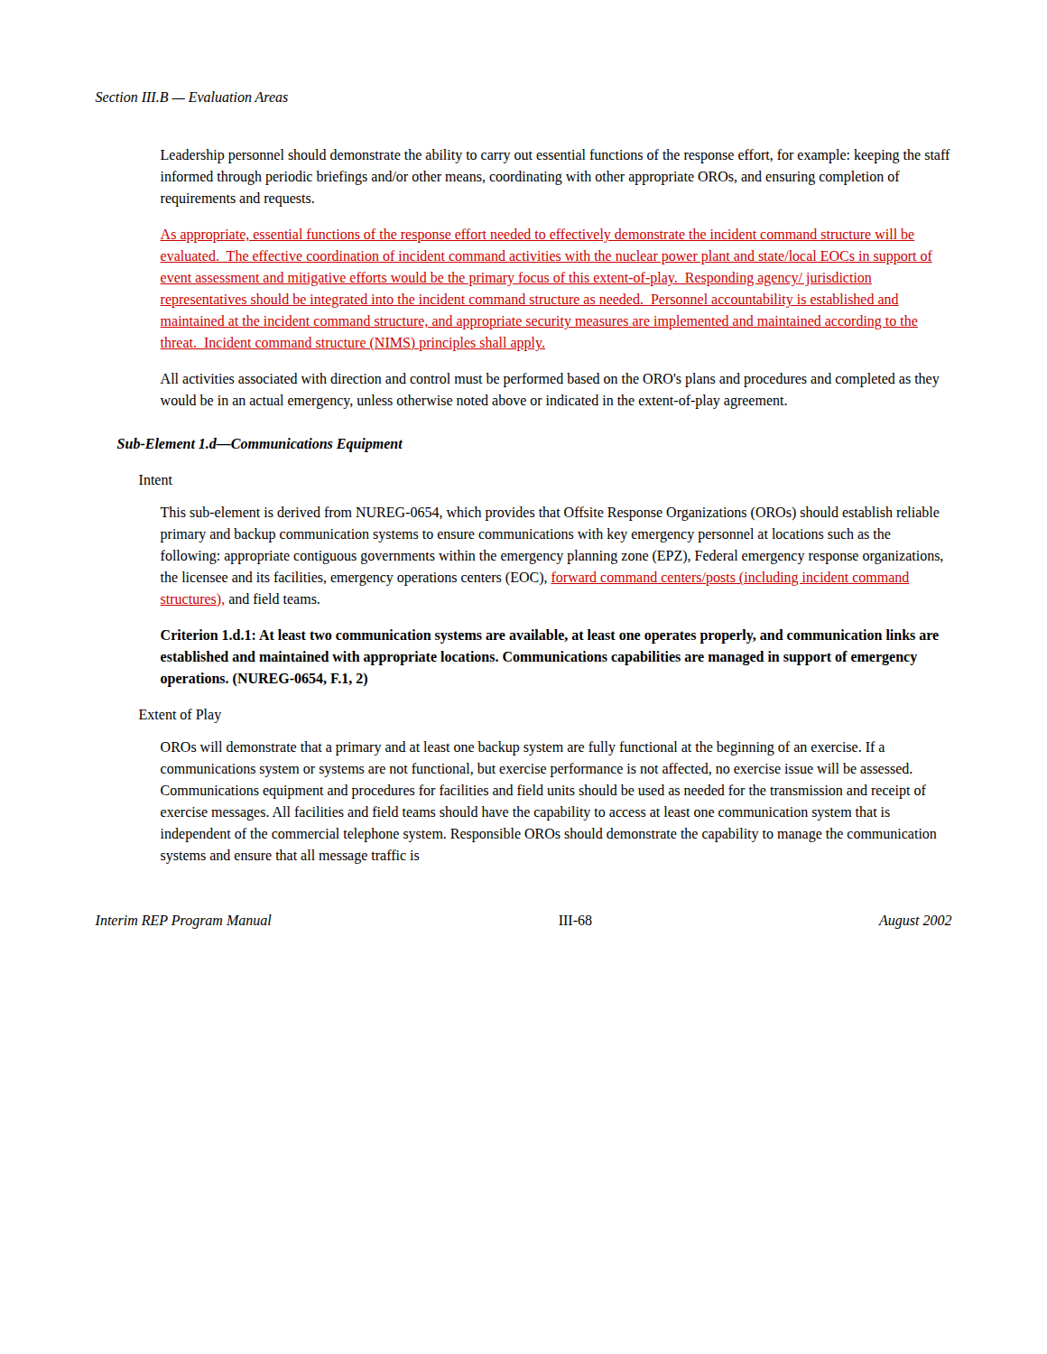Section III.B — Evaluation Areas
Leadership personnel should demonstrate the ability to carry out essential functions of the response effort, for example: keeping the staff informed through periodic briefings and/or other means, coordinating with other appropriate OROs, and ensuring completion of requirements and requests.
As appropriate, essential functions of the response effort needed to effectively demonstrate the incident command structure will be evaluated. The effective coordination of incident command activities with the nuclear power plant and state/local EOCs in support of event assessment and mitigative efforts would be the primary focus of this extent-of-play. Responding agency/ jurisdiction representatives should be integrated into the incident command structure as needed. Personnel accountability is established and maintained at the incident command structure, and appropriate security measures are implemented and maintained according to the threat. Incident command structure (NIMS) principles shall apply.
All activities associated with direction and control must be performed based on the ORO's plans and procedures and completed as they would be in an actual emergency, unless otherwise noted above or indicated in the extent-of-play agreement.
Sub-Element 1.d—Communications Equipment
Intent
This sub-element is derived from NUREG-0654, which provides that Offsite Response Organizations (OROs) should establish reliable primary and backup communication systems to ensure communications with key emergency personnel at locations such as the following: appropriate contiguous governments within the emergency planning zone (EPZ), Federal emergency response organizations, the licensee and its facilities, emergency operations centers (EOC), forward command centers/posts (including incident command structures), and field teams.
Criterion 1.d.1: At least two communication systems are available, at least one operates properly, and communication links are established and maintained with appropriate locations. Communications capabilities are managed in support of emergency operations. (NUREG-0654, F.1, 2)
Extent of Play
OROs will demonstrate that a primary and at least one backup system are fully functional at the beginning of an exercise. If a communications system or systems are not functional, but exercise performance is not affected, no exercise issue will be assessed. Communications equipment and procedures for facilities and field units should be used as needed for the transmission and receipt of exercise messages. All facilities and field teams should have the capability to access at least one communication system that is independent of the commercial telephone system. Responsible OROs should demonstrate the capability to manage the communication systems and ensure that all message traffic is
Interim REP Program Manual III-68 August 2002